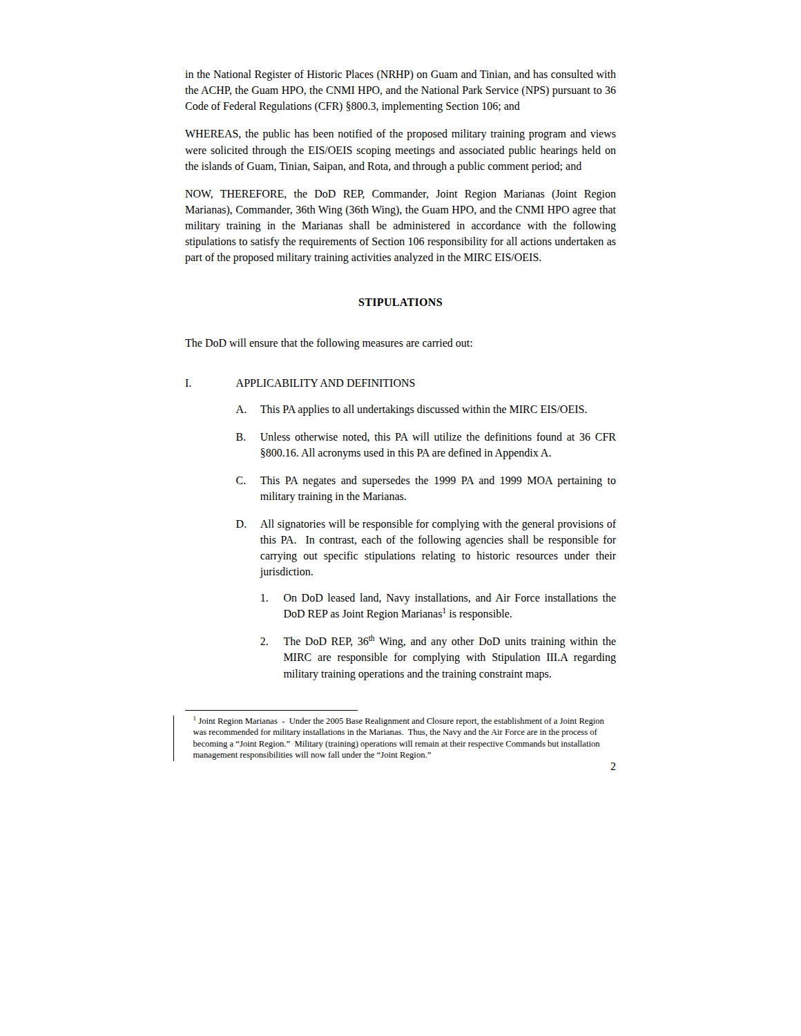in the National Register of Historic Places (NRHP) on Guam and Tinian, and has consulted with the ACHP, the Guam HPO, the CNMI HPO, and the National Park Service (NPS) pursuant to 36 Code of Federal Regulations (CFR) §800.3, implementing Section 106; and
WHEREAS, the public has been notified of the proposed military training program and views were solicited through the EIS/OEIS scoping meetings and associated public hearings held on the islands of Guam, Tinian, Saipan, and Rota, and through a public comment period; and
NOW, THEREFORE, the DoD REP, Commander, Joint Region Marianas (Joint Region Marianas), Commander, 36th Wing (36th Wing), the Guam HPO, and the CNMI HPO agree that military training in the Marianas shall be administered in accordance with the following stipulations to satisfy the requirements of Section 106 responsibility for all actions undertaken as part of the proposed military training activities analyzed in the MIRC EIS/OEIS.
STIPULATIONS
The DoD will ensure that the following measures are carried out:
I. APPLICABILITY AND DEFINITIONS
A. This PA applies to all undertakings discussed within the MIRC EIS/OEIS.
B. Unless otherwise noted, this PA will utilize the definitions found at 36 CFR §800.16. All acronyms used in this PA are defined in Appendix A.
C. This PA negates and supersedes the 1999 PA and 1999 MOA pertaining to military training in the Marianas.
D. All signatories will be responsible for complying with the general provisions of this PA. In contrast, each of the following agencies shall be responsible for carrying out specific stipulations relating to historic resources under their jurisdiction.
1. On DoD leased land, Navy installations, and Air Force installations the DoD REP as Joint Region Marianas1 is responsible.
2. The DoD REP, 36th Wing, and any other DoD units training within the MIRC are responsible for complying with Stipulation III.A regarding military training operations and the training constraint maps.
1 Joint Region Marianas - Under the 2005 Base Realignment and Closure report, the establishment of a Joint Region was recommended for military installations in the Marianas. Thus, the Navy and the Air Force are in the process of becoming a “Joint Region.” Military (training) operations will remain at their respective Commands but installation management responsibilities will now fall under the “Joint Region.”
2